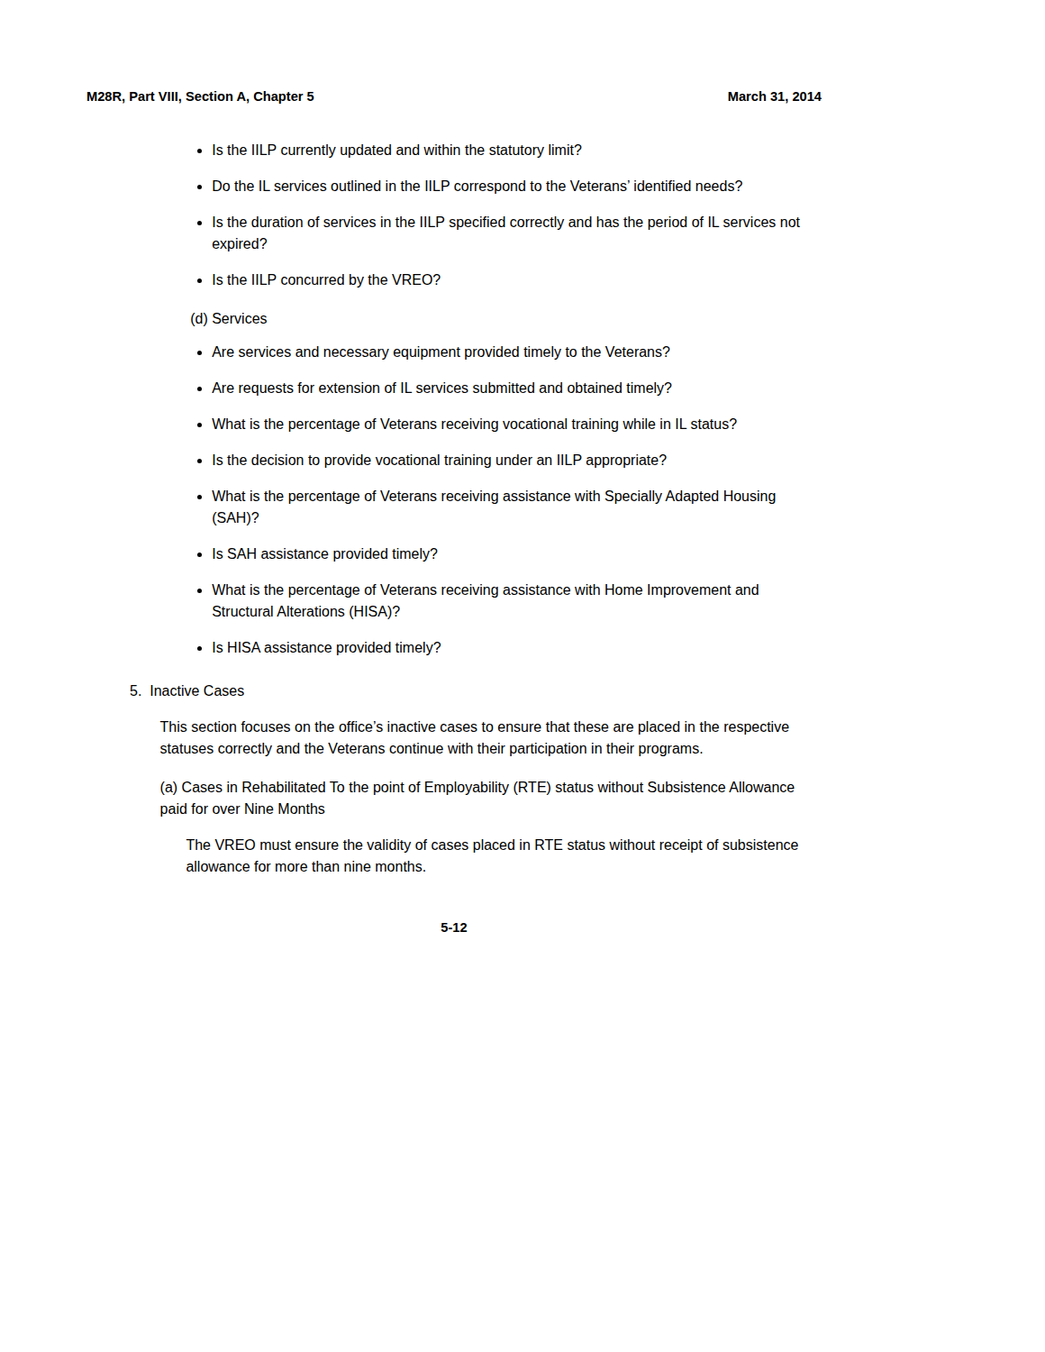M28R, Part VIII, Section A, Chapter 5 March 31, 2014
Is the IILP currently updated and within the statutory limit?
Do the IL services outlined in the IILP correspond to the Veterans’ identified needs?
Is the duration of services in the IILP specified correctly and has the period of IL services not expired?
Is the IILP concurred by the VREO?
(d) Services
Are services and necessary equipment provided timely to the Veterans?
Are requests for extension of IL services submitted and obtained timely?
What is the percentage of Veterans receiving vocational training while in IL status?
Is the decision to provide vocational training under an IILP appropriate?
What is the percentage of Veterans receiving assistance with Specially Adapted Housing (SAH)?
Is SAH assistance provided timely?
What is the percentage of Veterans receiving assistance with Home Improvement and Structural Alterations (HISA)?
Is HISA assistance provided timely?
5. Inactive Cases
This section focuses on the office’s inactive cases to ensure that these are placed in the respective statuses correctly and the Veterans continue with their participation in their programs.
(a) Cases in Rehabilitated To the point of Employability (RTE) status without Subsistence Allowance paid for over Nine Months
The VREO must ensure the validity of cases placed in RTE status without receipt of subsistence allowance for more than nine months.
5-12